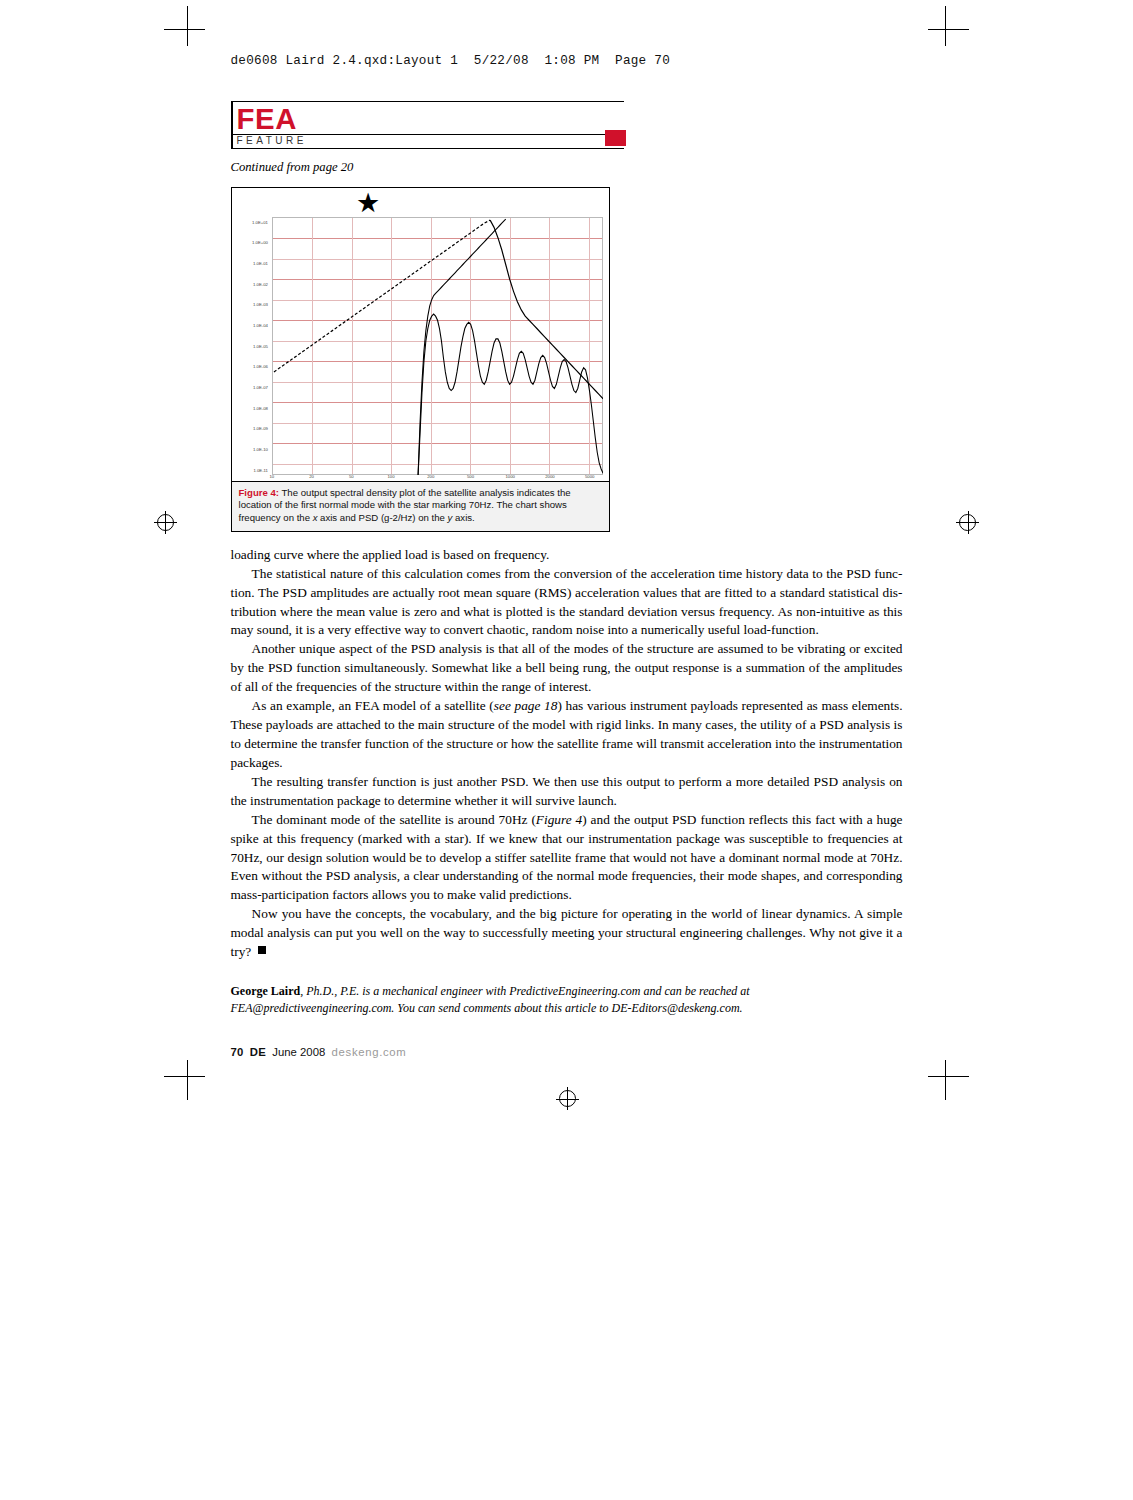de0608 Laird 2.4.qxd:Layout 1 5/22/08 1:08 PM Page 70
FEA
FEATURE
Continued from page 20
★
1.0E+01 1.0E+00 1.0E-01 1.0E-02 1.0E-03 1.0E-04 1.0E-05 1.0E-06 1.0E-07 1.0E-08 1.0E-09 1.0E-10 1.0E-11
10 20 50 100 200 500 1000 2000 5000
Figure 4: The output spectral density plot of the satellite analysis indicates the location of the first normal mode with the star marking 70Hz. The chart shows frequency on the x axis and PSD (g-2/Hz) on the y axis.
loading curve where the applied load is based on frequency.
The statistical nature of this calculation comes from the conversion of the acceleration time history data to the PSD function. The PSD amplitudes are actually root mean square (RMS) acceleration values that are fitted to a standard statistical distribution where the mean value is zero and what is plotted is the standard deviation versus frequency. As non-intuitive as this may sound, it is a very effective way to convert chaotic, random noise into a numerically useful load-function.
Another unique aspect of the PSD analysis is that all of the modes of the structure are assumed to be vibrating or excited by the PSD function simultaneously. Somewhat like a bell being rung, the output response is a summation of the amplitudes of all of the frequencies of the structure within the range of interest.
As an example, an FEA model of a satellite (see page 18) has various instrument payloads represented as mass elements. These payloads are attached to the main structure of the model with rigid links. In many cases, the utility of a PSD analysis is to determine the transfer function of the structure or how the satellite frame will transmit acceleration into the instrumentation packages.
The resulting transfer function is just another PSD. We then use this output to perform a more detailed PSD analysis on the instrumentation package to determine whether it will survive launch.
The dominant mode of the satellite is around 70Hz (Figure 4) and the output PSD function reflects this fact with a huge spike at this frequency (marked with a star). If we knew that our instrumentation package was susceptible to frequencies at 70Hz, our design solution would be to develop a stiffer satellite frame that would not have a dominant normal mode at 70Hz. Even without the PSD analysis, a clear understanding of the normal mode frequencies, their mode shapes, and corresponding mass-participation factors allows you to make valid predictions.
Now you have the concepts, the vocabulary, and the big picture for operating in the world of linear dynamics. A simple modal analysis can put you well on the way to successfully meeting your structural engineering challenges. Why not give it a try?
George Laird, Ph.D., P.E. is a mechanical engineer with PredictiveEngineering.com and can be reached at FEA@predictiveengineering.com. You can send comments about this article to DE-Editors@deskeng.com.
70 DE June 2008 deskeng.com